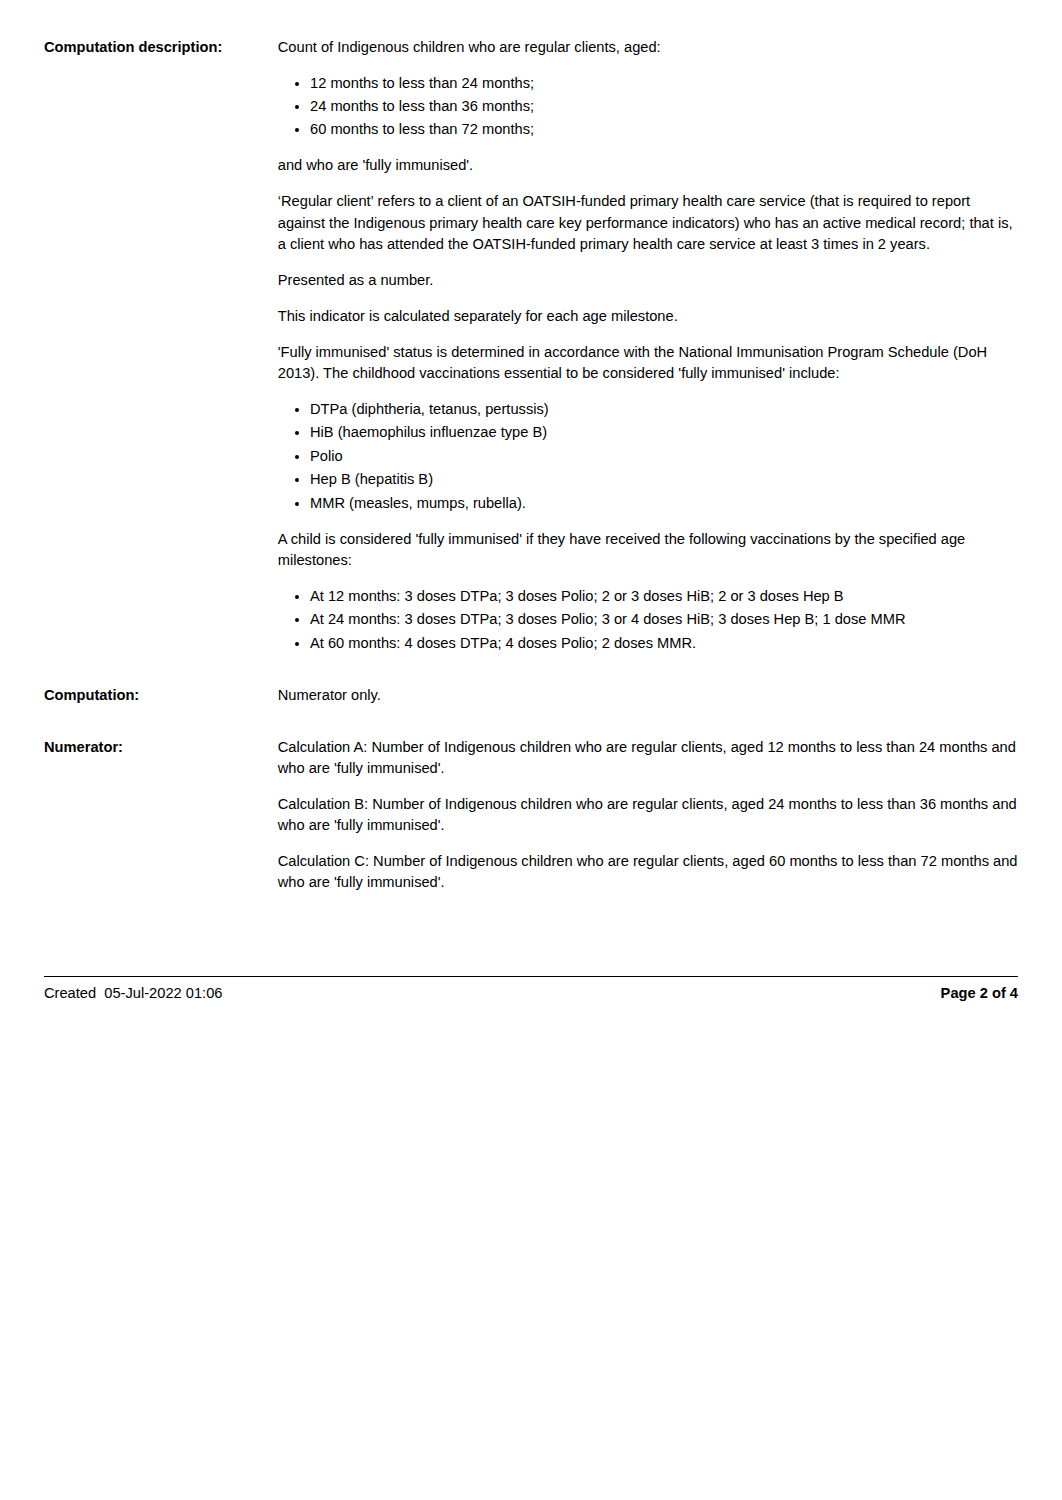| Computation description: | Count of Indigenous children who are regular clients, aged: 12 months to less than 24 months; 24 months to less than 36 months; 60 months to less than 72 months; and who are 'fully immunised'. ‘Regular client’ refers to a client of an OATSIH-funded primary health care service (that is required to report against the Indigenous primary health care key performance indicators) who has an active medical record; that is, a client who has attended the OATSIH-funded primary health care service at least 3 times in 2 years. Presented as a number. This indicator is calculated separately for each age milestone. 'Fully immunised' status is determined in accordance with the National Immunisation Program Schedule (DoH 2013). The childhood vaccinations essential to be considered 'fully immunised' include: DTPa (diphtheria, tetanus, pertussis) HiB (haemophilus influenzae type B) Polio Hep B (hepatitis B) MMR (measles, mumps, rubella). A child is considered 'fully immunised' if they have received the following vaccinations by the specified age milestones: At 12 months: 3 doses DTPa; 3 doses Polio; 2 or 3 doses HiB; 2 or 3 doses Hep B At 24 months: 3 doses DTPa; 3 doses Polio; 3 or 4 doses HiB; 3 doses Hep B; 1 dose MMR At 60 months: 4 doses DTPa; 4 doses Polio; 2 doses MMR. |
| Computation: | Numerator only. |
| Numerator: | Calculation A: Number of Indigenous children who are regular clients, aged 12 months to less than 24 months and who are 'fully immunised'. Calculation B: Number of Indigenous children who are regular clients, aged 24 months to less than 36 months and who are 'fully immunised'. Calculation C: Number of Indigenous children who are regular clients, aged 60 months to less than 72 months and who are 'fully immunised'. |
Created 05-Jul-2022 01:06 Page 2 of 4